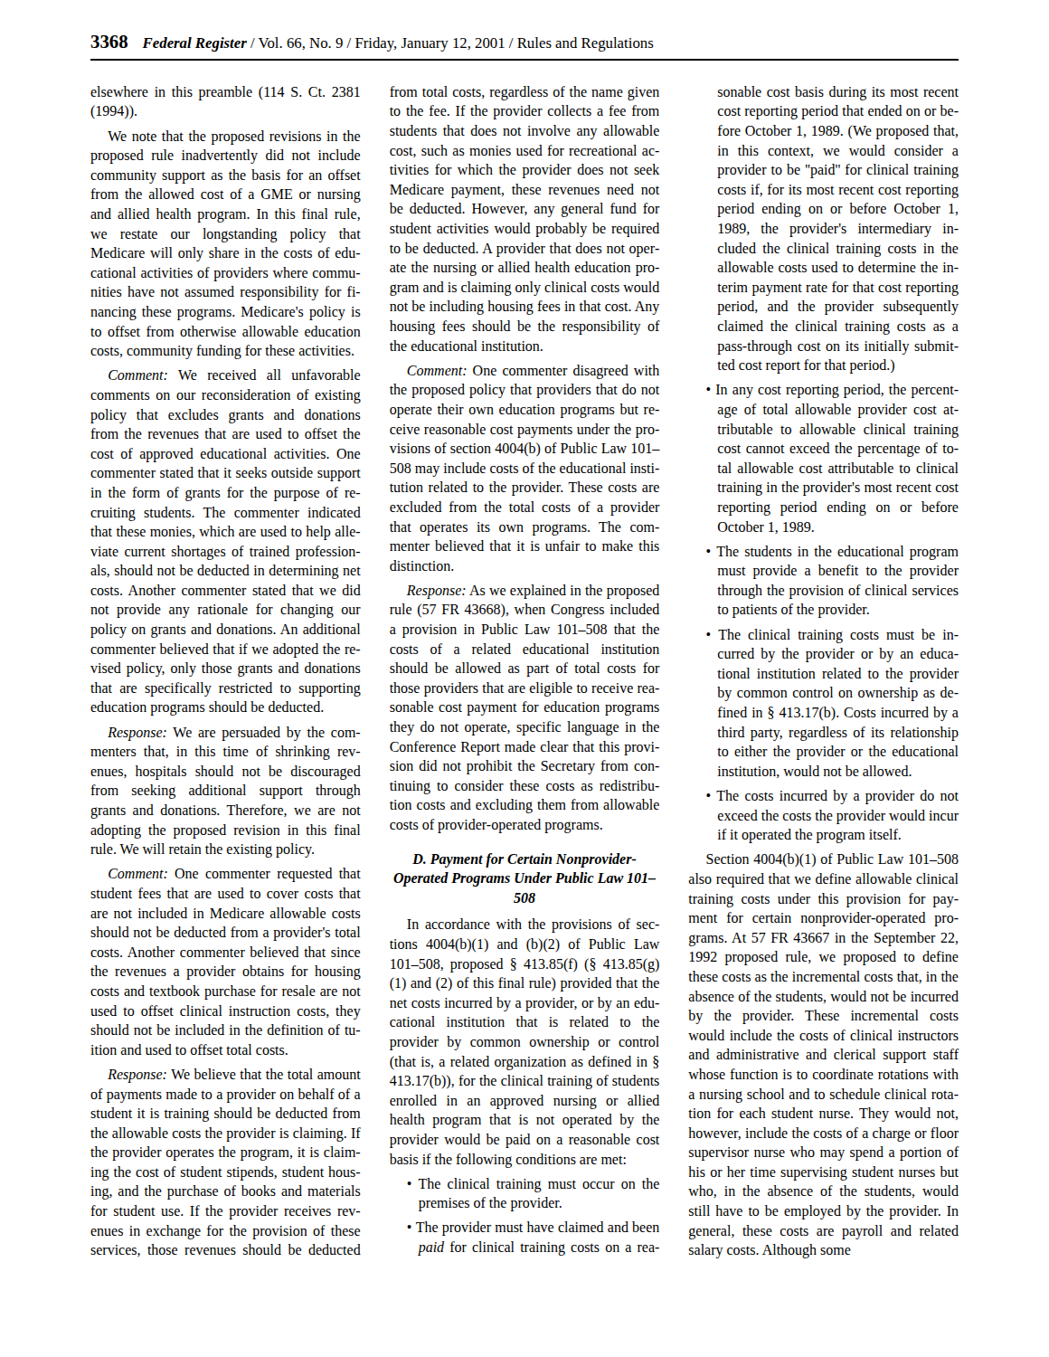3368 Federal Register / Vol. 66, No. 9 / Friday, January 12, 2001 / Rules and Regulations
elsewhere in this preamble (114 S. Ct. 2381 (1994)).
We note that the proposed revisions in the proposed rule inadvertently did not include community support as the basis for an offset from the allowed cost of a GME or nursing and allied health program. In this final rule, we restate our longstanding policy that Medicare will only share in the costs of educational activities of providers where communities have not assumed responsibility for financing these programs. Medicare's policy is to offset from otherwise allowable education costs, community funding for these activities.
Comment: We received all unfavorable comments on our reconsideration of existing policy that excludes grants and donations from the revenues that are used to offset the cost of approved educational activities. One commenter stated that it seeks outside support in the form of grants for the purpose of recruiting students. The commenter indicated that these monies, which are used to help alleviate current shortages of trained professionals, should not be deducted in determining net costs. Another commenter stated that we did not provide any rationale for changing our policy on grants and donations. An additional commenter believed that if we adopted the revised policy, only those grants and donations that are specifically restricted to supporting education programs should be deducted.
Response: We are persuaded by the commenters that, in this time of shrinking revenues, hospitals should not be discouraged from seeking additional support through grants and donations. Therefore, we are not adopting the proposed revision in this final rule. We will retain the existing policy.
Comment: One commenter requested that student fees that are used to cover costs that are not included in Medicare allowable costs should not be deducted from a provider's total costs. Another commenter believed that since the revenues a provider obtains for housing costs and textbook purchase for resale are not used to offset clinical instruction costs, they should not be included in the definition of tuition and used to offset total costs.
Response: We believe that the total amount of payments made to a provider on behalf of a student it is training should be deducted from the allowable costs the provider is claiming. If the provider operates the program, it is claiming the cost of student stipends, student housing, and the purchase of books and materials for student use. If the provider receives revenues in exchange for the provision of these services, those revenues should be deducted from total costs, regardless of the name given to the fee. If the provider collects a fee from students that does not involve any allowable cost, such as monies used for recreational activities for which the provider does not seek Medicare payment, these revenues need not be deducted. However, any general fund for student activities would probably be required to be deducted. A provider that does not operate the nursing or allied health education program and is claiming only clinical costs would not be including housing fees in that cost. Any housing fees should be the responsibility of the educational institution.
Comment: One commenter disagreed with the proposed policy that providers that do not operate their own education programs but receive reasonable cost payments under the provisions of section 4004(b) of Public Law 101–508 may include costs of the educational institution related to the provider. These costs are excluded from the total costs of a provider that operates its own programs. The commenter believed that it is unfair to make this distinction.
Response: As we explained in the proposed rule (57 FR 43668), when Congress included a provision in Public Law 101–508 that the costs of a related educational institution should be allowed as part of total costs for those providers that are eligible to receive reasonable cost payment for education programs they do not operate, specific language in the Conference Report made clear that this provision did not prohibit the Secretary from continuing to consider these costs as redistribution costs and excluding them from allowable costs of provider-operated programs.
D. Payment for Certain Nonprovider-Operated Programs Under Public Law 101–508
In accordance with the provisions of sections 4004(b)(1) and (b)(2) of Public Law 101–508, proposed § 413.85(f) (§ 413.85(g)(1) and (2) of this final rule) provided that the net costs incurred by a provider, or by an educational institution that is related to the provider by common ownership or control (that is, a related organization as defined in § 413.17(b)), for the clinical training of students enrolled in an approved nursing or allied health program that is not operated by the provider would be paid on a reasonable cost basis if the following conditions are met:
The clinical training must occur on the premises of the provider.
The provider must have claimed and been paid for clinical training costs on a reasonable cost basis during its most recent cost reporting period that ended on or before October 1, 1989. (We proposed that, in this context, we would consider a provider to be ''paid'' for clinical training costs if, for its most recent cost reporting period ending on or before October 1, 1989, the provider's intermediary included the clinical training costs in the allowable costs used to determine the interim payment rate for that cost reporting period, and the provider subsequently claimed the clinical training costs as a pass-through cost on its initially submitted cost report for that period.)
In any cost reporting period, the percentage of total allowable provider cost attributable to allowable clinical training cost cannot exceed the percentage of total allowable cost attributable to clinical training in the provider's most recent cost reporting period ending on or before October 1, 1989.
The students in the educational program must provide a benefit to the provider through the provision of clinical services to patients of the provider.
The clinical training costs must be incurred by the provider or by an educational institution related to the provider by common control on ownership as defined in § 413.17(b). Costs incurred by a third party, regardless of its relationship to either the provider or the educational institution, would not be allowed.
The costs incurred by a provider do not exceed the costs the provider would incur if it operated the program itself.
Section 4004(b)(1) of Public Law 101–508 also required that we define allowable clinical training costs under this provision for payment for certain nonprovider-operated programs. At 57 FR 43667 in the September 22, 1992 proposed rule, we proposed to define these costs as the incremental costs that, in the absence of the students, would not be incurred by the provider. These incremental costs would include the costs of clinical instructors and administrative and clerical support staff whose function is to coordinate rotations with a nursing school and to schedule clinical rotation for each student nurse. They would not, however, include the costs of a charge or floor supervisor nurse who may spend a portion of his or her time supervising student nurses but who, in the absence of the students, would still have to be employed by the provider. In general, these costs are payroll and related salary costs. Although some